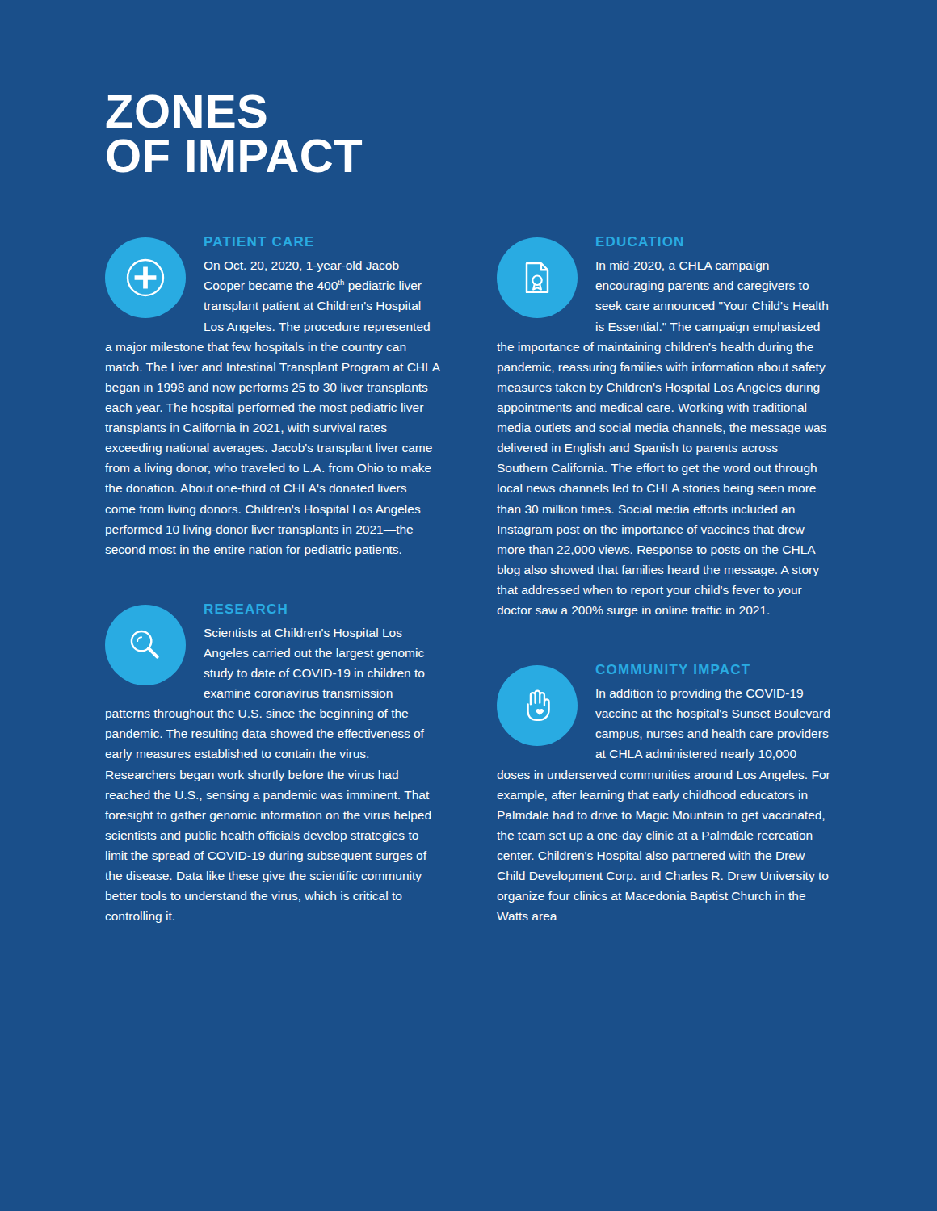Zones
of Impact
Patient Care
On Oct. 20, 2020, 1-year-old Jacob Cooper became the 400th pediatric liver transplant patient at Children's Hospital Los Angeles. The procedure represented a major milestone that few hospitals in the country can match. The Liver and Intestinal Transplant Program at CHLA began in 1998 and now performs 25 to 30 liver transplants each year. The hospital performed the most pediatric liver transplants in California in 2021, with survival rates exceeding national averages. Jacob's transplant liver came from a living donor, who traveled to L.A. from Ohio to make the donation. About one-third of CHLA's donated livers come from living donors. Children's Hospital Los Angeles performed 10 living-donor liver transplants in 2021—the second most in the entire nation for pediatric patients.
Research
Scientists at Children's Hospital Los Angeles carried out the largest genomic study to date of COVID-19 in children to examine coronavirus transmission patterns throughout the U.S. since the beginning of the pandemic. The resulting data showed the effectiveness of early measures established to contain the virus. Researchers began work shortly before the virus had reached the U.S., sensing a pandemic was imminent. That foresight to gather genomic information on the virus helped scientists and public health officials develop strategies to limit the spread of COVID-19 during subsequent surges of the disease. Data like these give the scientific community better tools to understand the virus, which is critical to controlling it.
Education
In mid-2020, a CHLA campaign encouraging parents and caregivers to seek care announced "Your Child's Health is Essential." The campaign emphasized the importance of maintaining children's health during the pandemic, reassuring families with information about safety measures taken by Children's Hospital Los Angeles during appointments and medical care. Working with traditional media outlets and social media channels, the message was delivered in English and Spanish to parents across Southern California. The effort to get the word out through local news channels led to CHLA stories being seen more than 30 million times. Social media efforts included an Instagram post on the importance of vaccines that drew more than 22,000 views. Response to posts on the CHLA blog also showed that families heard the message. A story that addressed when to report your child's fever to your doctor saw a 200% surge in online traffic in 2021.
Community Impact
In addition to providing the COVID-19 vaccine at the hospital's Sunset Boulevard campus, nurses and health care providers at CHLA administered nearly 10,000 doses in underserved communities around Los Angeles. For example, after learning that early childhood educators in Palmdale had to drive to Magic Mountain to get vaccinated, the team set up a one-day clinic at a Palmdale recreation center. Children's Hospital also partnered with the Drew Child Development Corp. and Charles R. Drew University to organize four clinics at Macedonia Baptist Church in the Watts area